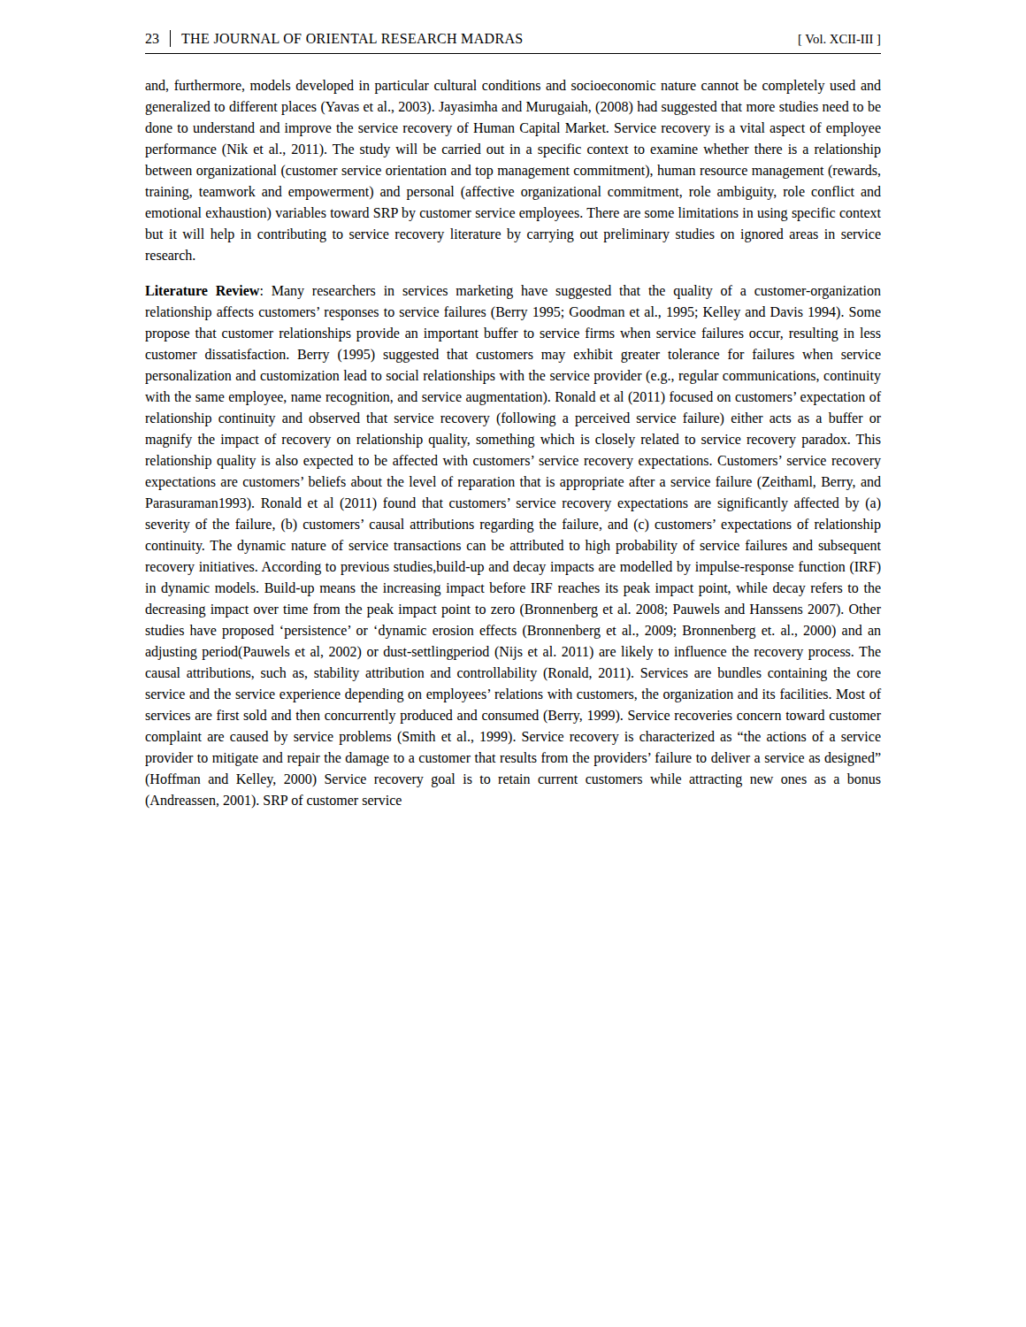23 The Journal of Oriental Research Madras [ Vol. XCII-III ]
and, furthermore, models developed in particular cultural conditions and socioeconomic nature cannot be completely used and generalized to different places (Yavas et al., 2003). Jayasimha and Murugaiah, (2008) had suggested that more studies need to be done to understand and improve the service recovery of Human Capital Market. Service recovery is a vital aspect of employee performance (Nik et al., 2011). The study will be carried out in a specific context to examine whether there is a relationship between organizational (customer service orientation and top management commitment), human resource management (rewards, training, teamwork and empowerment) and personal (affective organizational commitment, role ambiguity, role conflict and emotional exhaustion) variables toward SRP by customer service employees. There are some limitations in using specific context but it will help in contributing to service recovery literature by carrying out preliminary studies on ignored areas in service research.
Literature Review: Many researchers in services marketing have suggested that the quality of a customer-organization relationship affects customers’ responses to service failures (Berry 1995; Goodman et al., 1995; Kelley and Davis 1994). Some propose that customer relationships provide an important buffer to service firms when service failures occur, resulting in less customer dissatisfaction. Berry (1995) suggested that customers may exhibit greater tolerance for failures when service personalization and customization lead to social relationships with the service provider (e.g., regular communications, continuity with the same employee, name recognition, and service augmentation). Ronald et al (2011) focused on customers’ expectation of relationship continuity and observed that service recovery (following a perceived service failure) either acts as a buffer or magnify the impact of recovery on relationship quality, something which is closely related to service recovery paradox. This relationship quality is also expected to be affected with customers’ service recovery expectations. Customers’ service recovery expectations are customers’ beliefs about the level of reparation that is appropriate after a service failure (Zeithaml, Berry, and Parasuraman1993). Ronald et al (2011) found that customers’ service recovery expectations are significantly affected by (a) severity of the failure, (b) customers’ causal attributions regarding the failure, and (c) customers’ expectations of relationship continuity. The dynamic nature of service transactions can be attributed to high probability of service failures and subsequent recovery initiatives. According to previous studies,build-up and decay impacts are modelled by impulse-response function (IRF) in dynamic models. Build-up means the increasing impact before IRF reaches its peak impact point, while decay refers to the decreasing impact over time from the peak impact point to zero (Bronnenberg et al. 2008; Pauwels and Hanssens 2007). Other studies have proposed ‘persistence’ or ‘dynamic erosion effects (Bronnenberg et al., 2009; Bronnenberg et. al., 2000) and an adjusting period(Pauwels et al, 2002) or dust-settlingperiod (Nijs et al. 2011) are likely to influence the recovery process. The causal attributions, such as, stability attribution and controllability (Ronald, 2011). Services are bundles containing the core service and the service experience depending on employees’ relations with customers, the organization and its facilities. Most of services are first sold and then concurrently produced and consumed (Berry, 1999). Service recoveries concern toward customer complaint are caused by service problems (Smith et al., 1999). Service recovery is characterized as “the actions of a service provider to mitigate and repair the damage to a customer that results from the providers’ failure to deliver a service as designed” (Hoffman and Kelley, 2000) Service recovery goal is to retain current customers while attracting new ones as a bonus (Andreassen, 2001). SRP of customer service